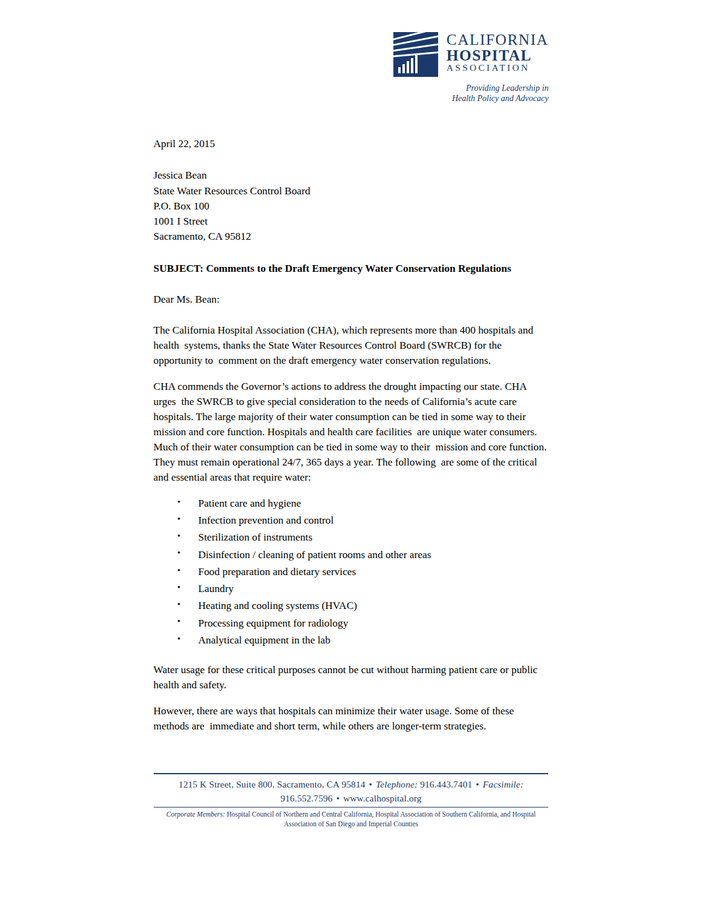CALIFORNIA HOSPITAL ASSOCIATION
Providing Leadership in
Health Policy and Advocacy
April 22, 2015
Jessica Bean
State Water Resources Control Board
P.O. Box 100
1001 I Street
Sacramento, CA 95812
SUBJECT: Comments to the Draft Emergency Water Conservation Regulations
Dear Ms. Bean:
The California Hospital Association (CHA), which represents more than 400 hospitals and health systems, thanks the State Water Resources Control Board (SWRCB) for the opportunity to comment on the draft emergency water conservation regulations.
CHA commends the Governor’s actions to address the drought impacting our state. CHA urges the SWRCB to give special consideration to the needs of California’s acute care hospitals. The large majority of their water consumption can be tied in some way to their mission and core function. Hospitals and health care facilities are unique water consumers. Much of their water consumption can be tied in some way to their mission and core function. They must remain operational 24/7, 365 days a year. The following are some of the critical and essential areas that require water:
Patient care and hygiene
Infection prevention and control
Sterilization of instruments
Disinfection / cleaning of patient rooms and other areas
Food preparation and dietary services
Laundry
Heating and cooling systems (HVAC)
Processing equipment for radiology
Analytical equipment in the lab
Water usage for these critical purposes cannot be cut without harming patient care or public health and safety.
However, there are ways that hospitals can minimize their water usage. Some of these methods are immediate and short term, while others are longer-term strategies.
1215 K Street, Suite 800, Sacramento, CA 95814•Telephone: 916.443.7401•Facsimile: 916.552.7596•www.calhospital.org
Corporate Members: Hospital Council of Northern and Central California, Hospital Association of Southern California, and Hospital Association of San Diego and Imperial Counties